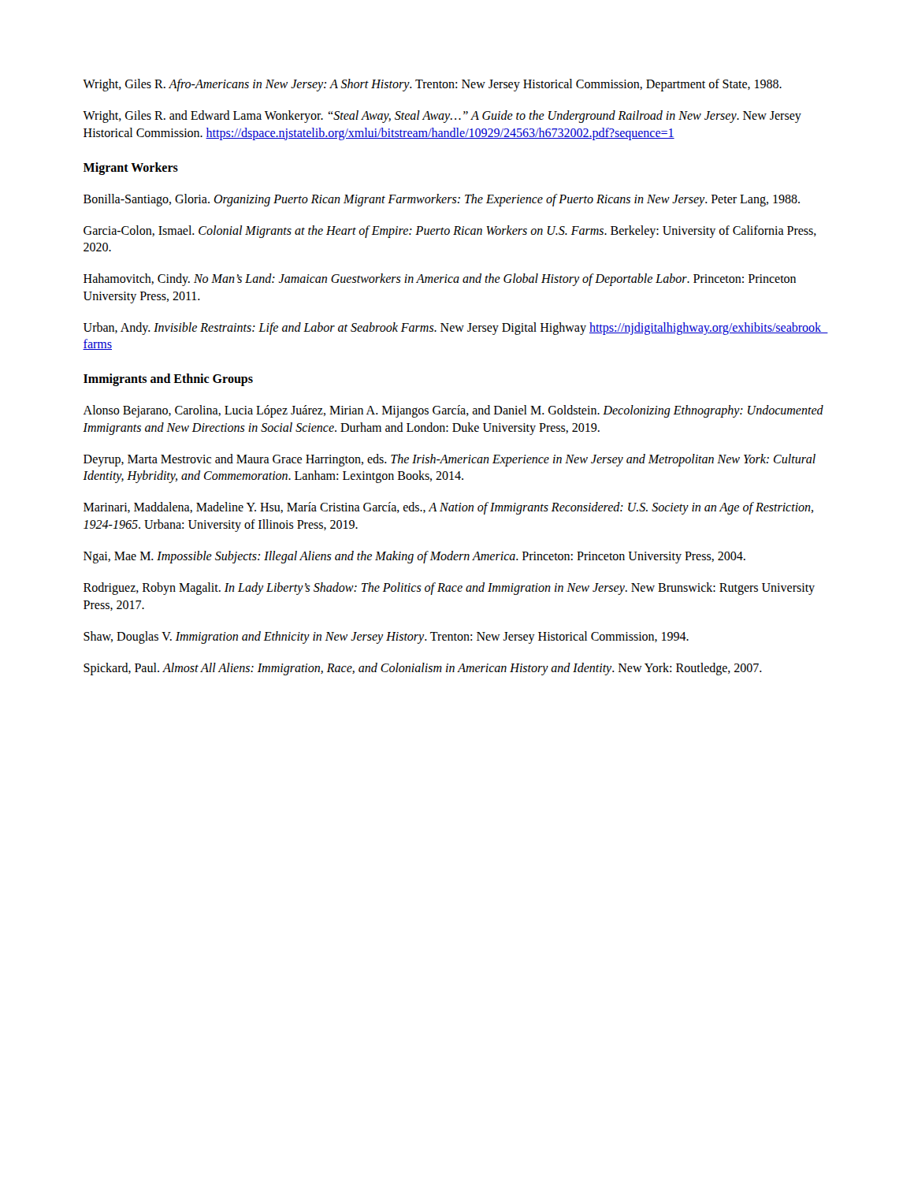Wright, Giles R. Afro-Americans in New Jersey: A Short History. Trenton: New Jersey Historical Commission, Department of State, 1988.
Wright, Giles R. and Edward Lama Wonkeryor. “Steal Away, Steal Away…” A Guide to the Underground Railroad in New Jersey. New Jersey Historical Commission. https://dspace.njstatelib.org/xmlui/bitstream/handle/10929/24563/h6732002.pdf?sequence=1
Migrant Workers
Bonilla-Santiago, Gloria. Organizing Puerto Rican Migrant Farmworkers: The Experience of Puerto Ricans in New Jersey. Peter Lang, 1988.
Garcia-Colon, Ismael. Colonial Migrants at the Heart of Empire: Puerto Rican Workers on U.S. Farms. Berkeley: University of California Press, 2020.
Hahamovitch, Cindy. No Man’s Land: Jamaican Guestworkers in America and the Global History of Deportable Labor. Princeton: Princeton University Press, 2011.
Urban, Andy. Invisible Restraints: Life and Labor at Seabrook Farms. New Jersey Digital Highway https://njdigitalhighway.org/exhibits/seabrook_farms
Immigrants and Ethnic Groups
Alonso Bejarano, Carolina, Lucia López Juárez, Mirian A. Mijangos García, and Daniel M. Goldstein. Decolonizing Ethnography: Undocumented Immigrants and New Directions in Social Science. Durham and London: Duke University Press, 2019.
Deyrup, Marta Mestrovic and Maura Grace Harrington, eds. The Irish-American Experience in New Jersey and Metropolitan New York: Cultural Identity, Hybridity, and Commemoration. Lanham: Lexintgon Books, 2014.
Marinari, Maddalena, Madeline Y. Hsu, María Cristina García, eds., A Nation of Immigrants Reconsidered: U.S. Society in an Age of Restriction, 1924-1965. Urbana: University of Illinois Press, 2019.
Ngai, Mae M. Impossible Subjects: Illegal Aliens and the Making of Modern America. Princeton: Princeton University Press, 2004.
Rodriguez, Robyn Magalit. In Lady Liberty’s Shadow: The Politics of Race and Immigration in New Jersey. New Brunswick: Rutgers University Press, 2017.
Shaw, Douglas V. Immigration and Ethnicity in New Jersey History. Trenton: New Jersey Historical Commission, 1994.
Spickard, Paul. Almost All Aliens: Immigration, Race, and Colonialism in American History and Identity. New York: Routledge, 2007.